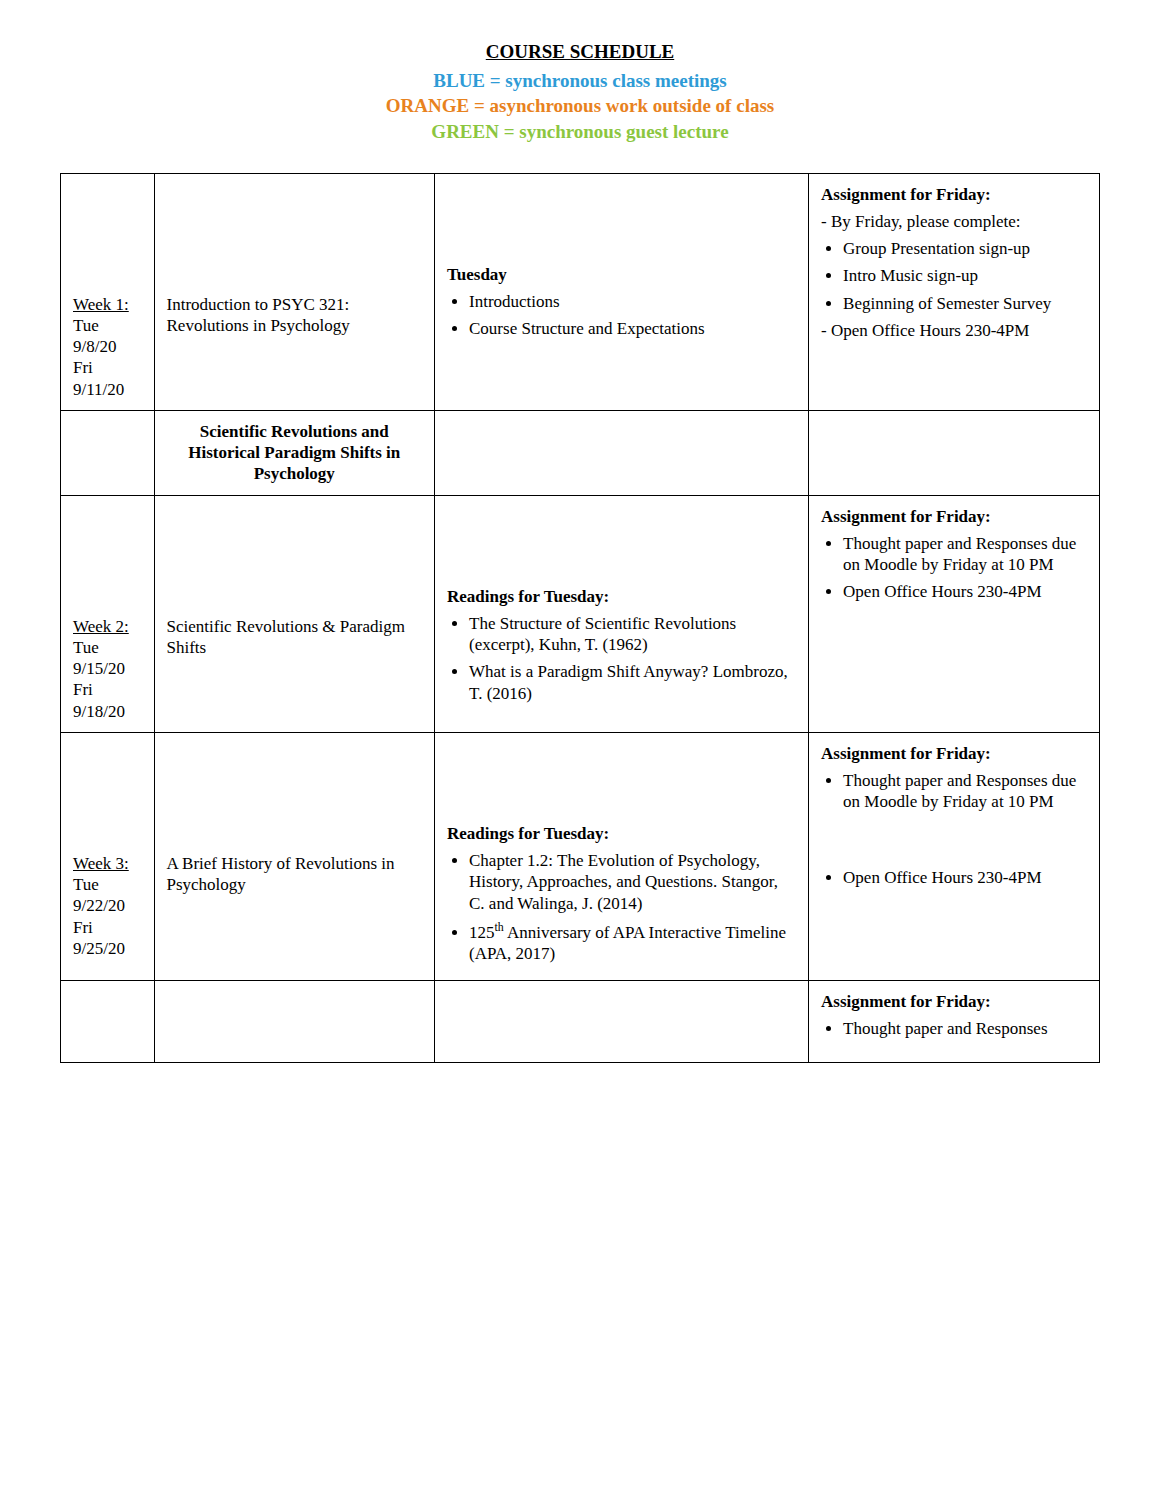COURSE SCHEDULE
BLUE = synchronous class meetings
ORANGE = asynchronous work outside of class
GREEN = synchronous guest lecture
| Week 1: Tue 9/8/20 Fri 9/11/20 | Introduction to PSYC 321: Revolutions in Psychology | Tuesday Introductions Course Structure and Expectations | Assignment for Friday: - By Friday, please complete: Group Presentation sign-up Intro Music sign-up Beginning of Semester Survey - Open Office Hours 230-4PM |
| | Scientific Revolutions and Historical Paradigm Shifts in Psychology | | |
| Week 2: Tue 9/15/20 Fri 9/18/20 | Scientific Revolutions & Paradigm Shifts | Readings for Tuesday: The Structure of Scientific Revolutions (excerpt), Kuhn, T. (1962) What is a Paradigm Shift Anyway? Lombrozo, T. (2016) | Assignment for Friday: Thought paper and Responses due on Moodle by Friday at 10 PM Open Office Hours 230-4PM |
| Week 3: Tue 9/22/20 Fri 9/25/20 | A Brief History of Revolutions in Psychology | Readings for Tuesday: Chapter 1.2: The Evolution of Psychology, History, Approaches, and Questions. Stangor, C. and Walinga, J. (2014) 125 th Anniversary of APA Interactive Timeline (APA, 2017) | Assignment for Friday: Thought paper and Responses due on Moodle by Friday at 10 PM Open Office Hours 230-4PM |
| | | | Assignment for Friday: Thought paper and Responses |